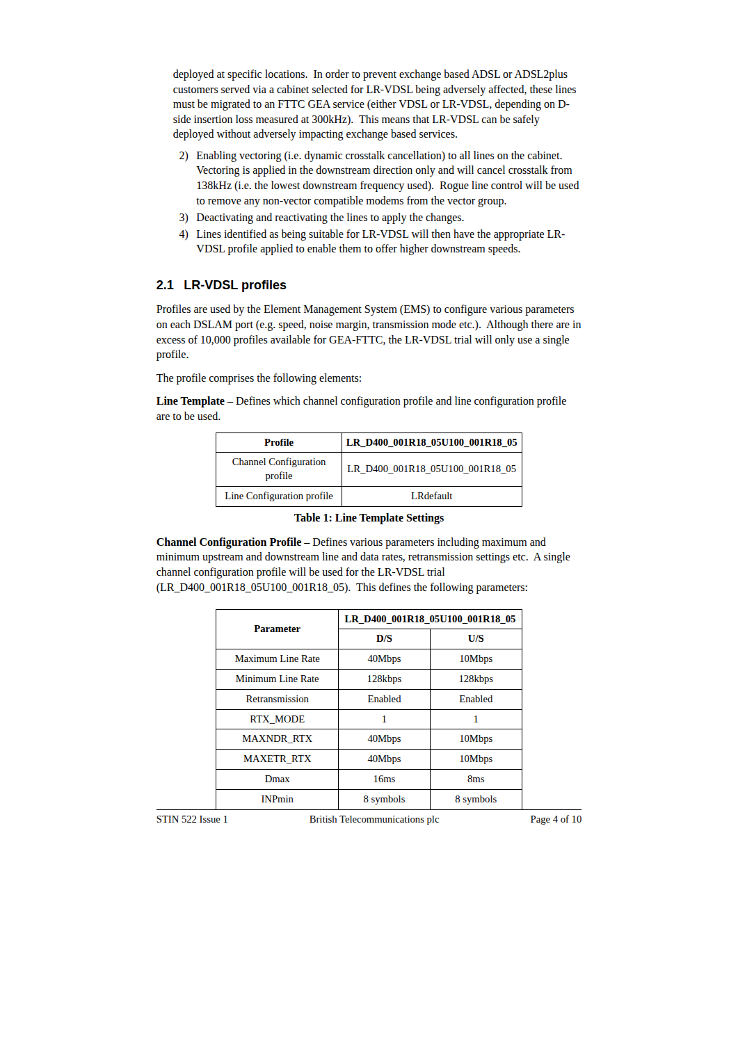deployed at specific locations. In order to prevent exchange based ADSL or ADSL2plus customers served via a cabinet selected for LR-VDSL being adversely affected, these lines must be migrated to an FTTC GEA service (either VDSL or LR-VDSL, depending on D-side insertion loss measured at 300kHz). This means that LR-VDSL can be safely deployed without adversely impacting exchange based services.
2) Enabling vectoring (i.e. dynamic crosstalk cancellation) to all lines on the cabinet. Vectoring is applied in the downstream direction only and will cancel crosstalk from 138kHz (i.e. the lowest downstream frequency used). Rogue line control will be used to remove any non-vector compatible modems from the vector group.
3) Deactivating and reactivating the lines to apply the changes.
4) Lines identified as being suitable for LR-VDSL will then have the appropriate LR-VDSL profile applied to enable them to offer higher downstream speeds.
2.1 LR-VDSL profiles
Profiles are used by the Element Management System (EMS) to configure various parameters on each DSLAM port (e.g. speed, noise margin, transmission mode etc.). Although there are in excess of 10,000 profiles available for GEA-FTTC, the LR-VDSL trial will only use a single profile.
The profile comprises the following elements:
Line Template – Defines which channel configuration profile and line configuration profile are to be used.
| Profile | LR_D400_001R18_05U100_001R18_05 |
| --- | --- |
| Channel Configuration profile | LR_D400_001R18_05U100_001R18_05 |
| Line Configuration profile | LRdefault |
Table 1: Line Template Settings
Channel Configuration Profile – Defines various parameters including maximum and minimum upstream and downstream line and data rates, retransmission settings etc. A single channel configuration profile will be used for the LR-VDSL trial (LR_D400_001R18_05U100_001R18_05). This defines the following parameters:
| Parameter | LR_D400_001R18_05U100_001R18_05 |
| --- | --- |
| D/S | U/S |
| Maximum Line Rate | 40Mbps | 10Mbps |
| Minimum Line Rate | 128kbps | 128kbps |
| Retransmission | Enabled | Enabled |
| RTX_MODE | 1 | 1 |
| MAXNDR_RTX | 40Mbps | 10Mbps |
| MAXETR_RTX | 40Mbps | 10Mbps |
| Dmax | 16ms | 8ms |
| INPmin | 8 symbols | 8 symbols |
STIN 522 Issue 1
 British Telecommunications plc
Page 4 of 10